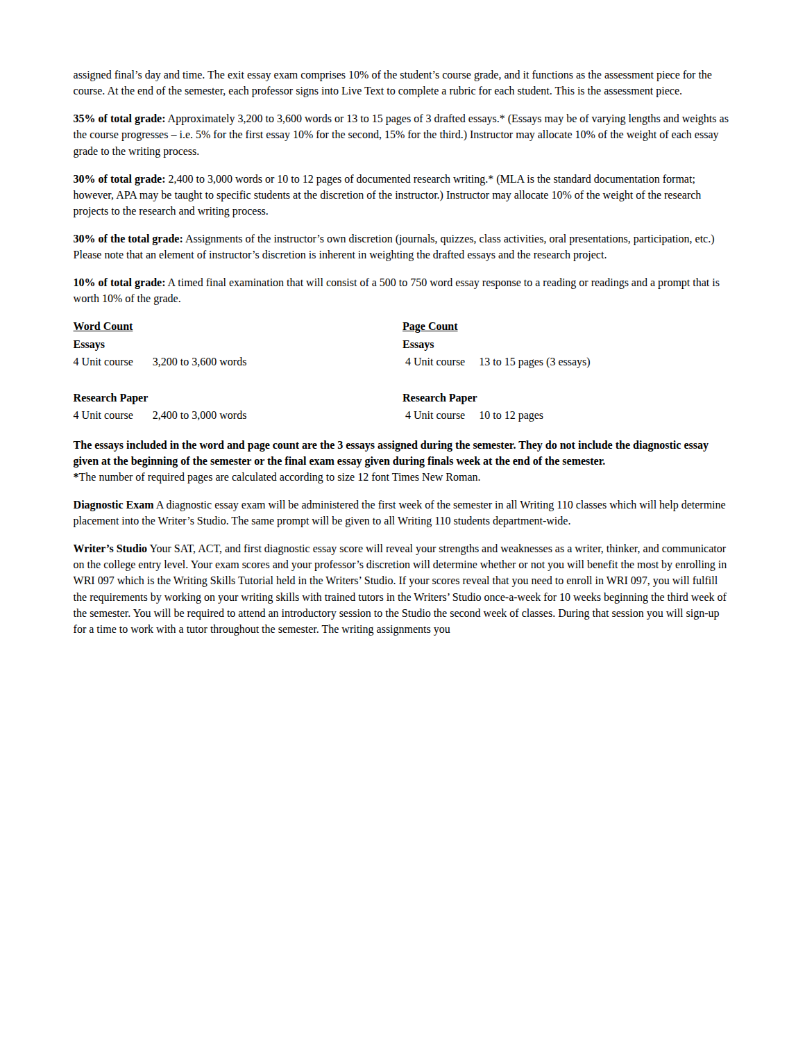assigned final’s day and time. The exit essay exam comprises 10% of the student’s course grade, and it functions as the assessment piece for the course. At the end of the semester, each professor signs into Live Text to complete a rubric for each student. This is the assessment piece.
35% of total grade: Approximately 3,200 to 3,600 words or 13 to 15 pages of 3 drafted essays.* (Essays may be of varying lengths and weights as the course progresses – i.e. 5% for the first essay 10% for the second, 15% for the third.) Instructor may allocate 10% of the weight of each essay grade to the writing process.
30% of total grade: 2,400 to 3,000 words or 10 to 12 pages of documented research writing.* (MLA is the standard documentation format; however, APA may be taught to specific students at the discretion of the instructor.) Instructor may allocate 10% of the weight of the research projects to the research and writing process.
30% of the total grade: Assignments of the instructor’s own discretion (journals, quizzes, class activities, oral presentations, participation, etc.) Please note that an element of instructor’s discretion is inherent in weighting the drafted essays and the research project.
10% of total grade: A timed final examination that will consist of a 500 to 750 word essay response to a reading or readings and a prompt that is worth 10% of the grade.
| Word Count | Page Count |
| --- | --- |
| Essays | Essays |
| 4 Unit course 3,200 to 3,600 words | 4 Unit course 13 to 15 pages (3 essays) |
| Research Paper | Research Paper |
| 4 Unit course 2,400 to 3,000 words | 4 Unit course 10 to 12 pages |
The essays included in the word and page count are the 3 essays assigned during the semester. They do not include the diagnostic essay given at the beginning of the semester or the final exam essay given during finals week at the end of the semester.
*The number of required pages are calculated according to size 12 font Times New Roman.
Diagnostic Exam A diagnostic essay exam will be administered the first week of the semester in all Writing 110 classes which will help determine placement into the Writer’s Studio. The same prompt will be given to all Writing 110 students department-wide.
Writer’s Studio Your SAT, ACT, and first diagnostic essay score will reveal your strengths and weaknesses as a writer, thinker, and communicator on the college entry level. Your exam scores and your professor’s discretion will determine whether or not you will benefit the most by enrolling in WRI 097 which is the Writing Skills Tutorial held in the Writers’ Studio. If your scores reveal that you need to enroll in WRI 097, you will fulfill the requirements by working on your writing skills with trained tutors in the Writers’ Studio once-a-week for 10 weeks beginning the third week of the semester. You will be required to attend an introductory session to the Studio the second week of classes. During that session you will sign-up for a time to work with a tutor throughout the semester. The writing assignments you